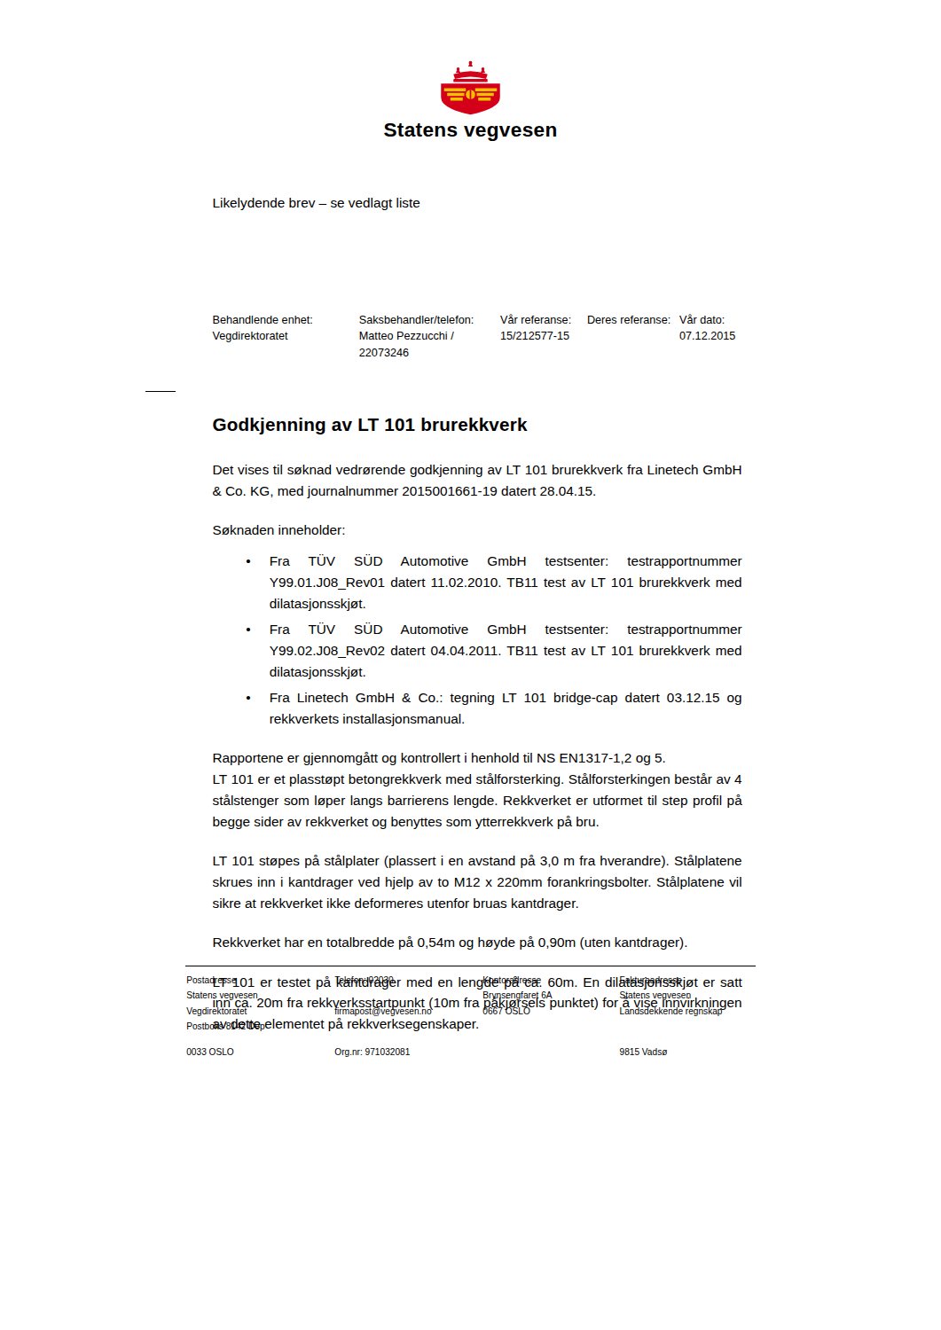Statens vegvesen
Likelydende brev – se vedlagt liste
| Behandlende enhet: | Saksbehandler/telefon: | Vår referanse: | Deres referanse: | Vår dato: |
| Vegdirektoratet | Matteo Pezzucchi / 22073246 | 15/212577-15 | | 07.12.2015 |
Godkjenning av LT 101 brurekkverk
Det vises til søknad vedrørende godkjenning av LT 101 brurekkverk fra Linetech GmbH & Co. KG, med journalnummer 2015001661-19 datert 28.04.15.
Søknaden inneholder:
Fra TÜV SÜD Automotive GmbH testsenter: testrapportnummer Y99.01.J08_Rev01 datert 11.02.2010. TB11 test av LT 101 brurekkverk med dilatasjonsskjøt.
Fra TÜV SÜD Automotive GmbH testsenter: testrapportnummer Y99.02.J08_Rev02 datert 04.04.2011. TB11 test av LT 101 brurekkverk med dilatasjonsskjøt.
Fra Linetech GmbH & Co.: tegning LT 101 bridge-cap datert 03.12.15 og rekkverkets installasjonsmanual.
Rapportene er gjennomgått og kontrollert i henhold til NS EN1317-1,2 og 5.
LT 101 er et plasstøpt betongrekkverk med stålforsterking. Stålforsterkingen består av 4 stålstenger som løper langs barrierens lengde. Rekkverket er utformet til step profil på begge sider av rekkverket og benyttes som ytterrekkverk på bru.
LT 101 støpes på stålplater (plassert i en avstand på 3,0 m fra hverandre). Stålplatene skrues inn i kantdrager ved hjelp av to M12 x 220mm forankringsbolter. Stålplatene vil sikre at rekkverket ikke deformeres utenfor bruas kantdrager.
Rekkverket har en totalbredde på 0,54m og høyde på 0,90m (uten kantdrager).
LT 101 er testet på kantdrager med en lengde på ca. 60m. En dilatasjonsskjøt er satt inn ca. 20m fra rekkverksstartpunkt (10m fra påkjørsels punktet) for å vise innvirkningen av dette elementet på rekkverksegenskaper.
| Postadresse | Telefon: 02030 | Kontoradresse | Fakturaadresse |
| Statens vegvesen | | Brynsengfaret 6A | Statens vegvesen |
| Vegdirektoratet | firmapost@vegvesen.no | 0667 OSLO | Landsdekkende regnskap |
| Postboks 8142 Dep | | | |
| 0033 OSLO | Org.nr: 971032081 | | 9815 Vadsø |